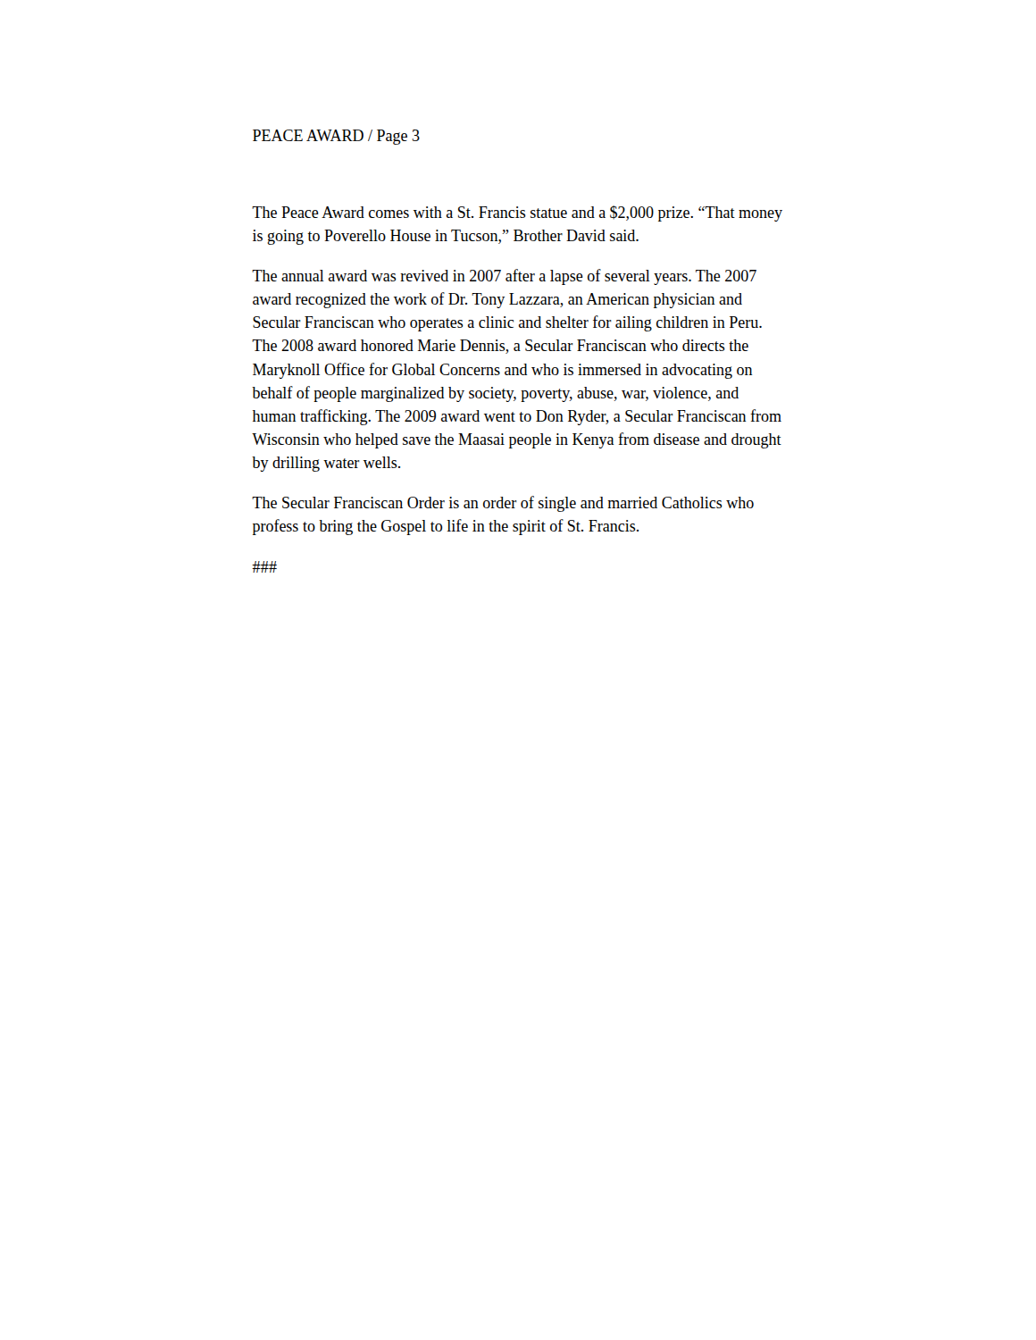PEACE AWARD / Page 3
The Peace Award comes with a St. Francis statue and a $2,000 prize. “That money is going to Poverello House in Tucson,” Brother David said.
The annual award was revived in 2007 after a lapse of several years. The 2007 award recognized the work of Dr. Tony Lazzara, an American physician and Secular Franciscan who operates a clinic and shelter for ailing children in Peru. The 2008 award honored Marie Dennis, a Secular Franciscan who directs the Maryknoll Office for Global Concerns and who is immersed in advocating on behalf of people marginalized by society, poverty, abuse, war, violence, and human trafficking. The 2009 award went to Don Ryder, a Secular Franciscan from Wisconsin who helped save the Maasai people in Kenya from disease and drought by drilling water wells.
The Secular Franciscan Order is an order of single and married Catholics who profess to bring the Gospel to life in the spirit of St. Francis.
###